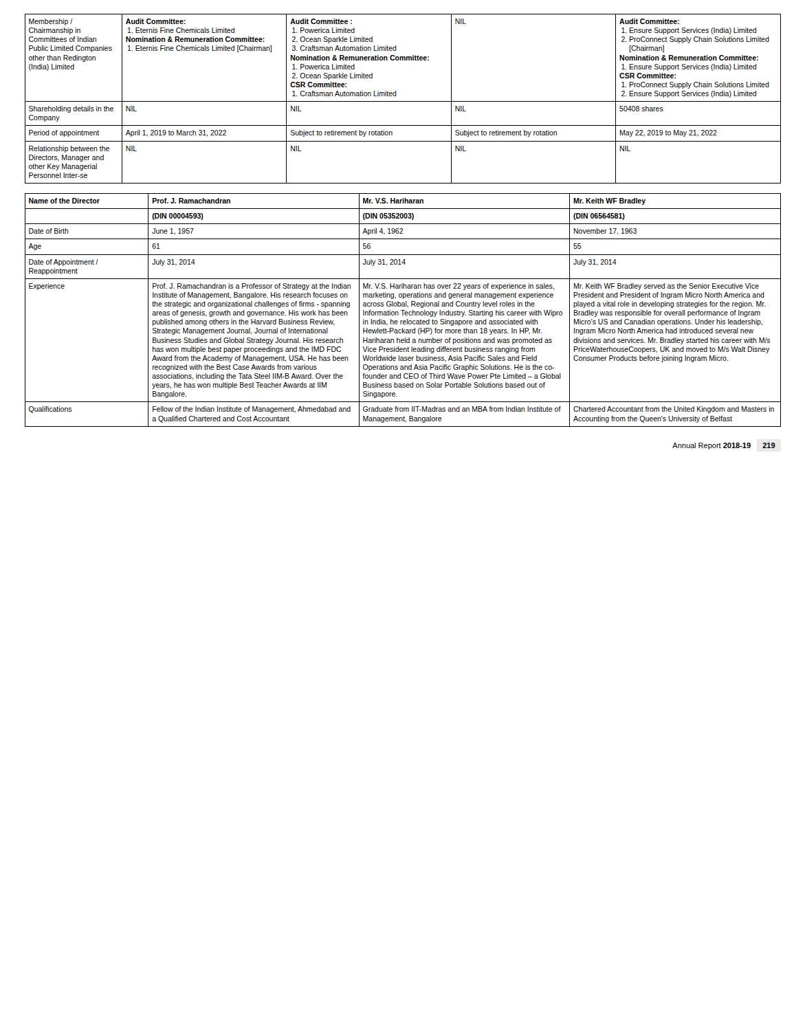| Membership / Chairmanship in Committees of Indian Public Limited Companies other than Redington (India) Limited | Audit Committee: Eternis Fine Chemicals Limited Nomination & Remuneration Committee: Eternis Fine Chemicals Limited [Chairman] | Audit Committee : Powerica Limited Ocean Sparkle Limited Craftsman Automation Limited Nomination & Remuneration Committee: Powerica Limited Ocean Sparkle Limited CSR Committee: Craftsman Automation Limited | NIL | Audit Committee: Ensure Support Services (India) Limited ProConnect Supply Chain Solutions Limited [Chairman] Nomination & Remuneration Committee: Ensure Support Services (India) Limited CSR Committee: ProConnect Supply Chain Solutions Limited Ensure Support Services (India) Limited |
| Shareholding details in the Company | NIL | NIL | NIL | 50408 shares |
| Period of appointment | April 1, 2019 to March 31, 2022 | Subject to retirement by rotation | Subject to retirement by rotation | May 22, 2019 to May 21, 2022 |
| Relationship between the Directors, Manager and other Key Managerial Personnel Inter-se | NIL | NIL | NIL | NIL |
| Name of the Director | Prof. J. Ramachandran | Mr. V.S. Hariharan | Mr. Keith WF Bradley |
| | (DIN 00004593) | (DIN 05352003) | (DIN 06564581) |
| Date of Birth | June 1, 1957 | April 4, 1962 | November 17, 1963 |
| Age | 61 | 56 | 55 |
| Date of Appointment / Reappointment | July 31, 2014 | July 31, 2014 | July 31, 2014 |
| Experience | Prof. J. Ramachandran is a Professor of Strategy at the Indian Institute of Management, Bangalore. His research focuses on the strategic and organizational challenges of firms - spanning areas of genesis, growth and governance. His work has been published among others in the Harvard Business Review, Strategic Management Journal, Journal of International Business Studies and Global Strategy Journal. His research has won multiple best paper proceedings and the IMD FDC Award from the Academy of Management, USA. He has been recognized with the Best Case Awards from various associations, including the Tata Steel IIM-B Award. Over the years, he has won multiple Best Teacher Awards at IIM Bangalore. | Mr. V.S. Hariharan has over 22 years of experience in sales, marketing, operations and general management experience across Global, Regional and Country level roles in the Information Technology Industry. Starting his career with Wipro in India, he relocated to Singapore and associated with Hewlett-Packard (HP) for more than 18 years. In HP, Mr. Hariharan held a number of positions and was promoted as Vice President leading different business ranging from Worldwide laser business, Asia Pacific Sales and Field Operations and Asia Pacific Graphic Solutions. He is the co-founder and CEO of Third Wave Power Pte Limited – a Global Business based on Solar Portable Solutions based out of Singapore. | Mr. Keith WF Bradley served as the Senior Executive Vice President and President of Ingram Micro North America and played a vital role in developing strategies for the region. Mr. Bradley was responsible for overall performance of Ingram Micro's US and Canadian operations. Under his leadership, Ingram Micro North America had introduced several new divisions and services. Mr. Bradley started his career with M/s PriceWaterhouseCoopers, UK and moved to M/s Walt Disney Consumer Products before joining Ingram Micro. |
| Qualifications | Fellow of the Indian Institute of Management, Ahmedabad and a Qualified Chartered and Cost Accountant | Graduate from IIT-Madras and an MBA from Indian Institute of Management, Bangalore | Chartered Accountant from the United Kingdom and Masters in Accounting from the Queen's University of Belfast |
Annual Report 2018-19 219